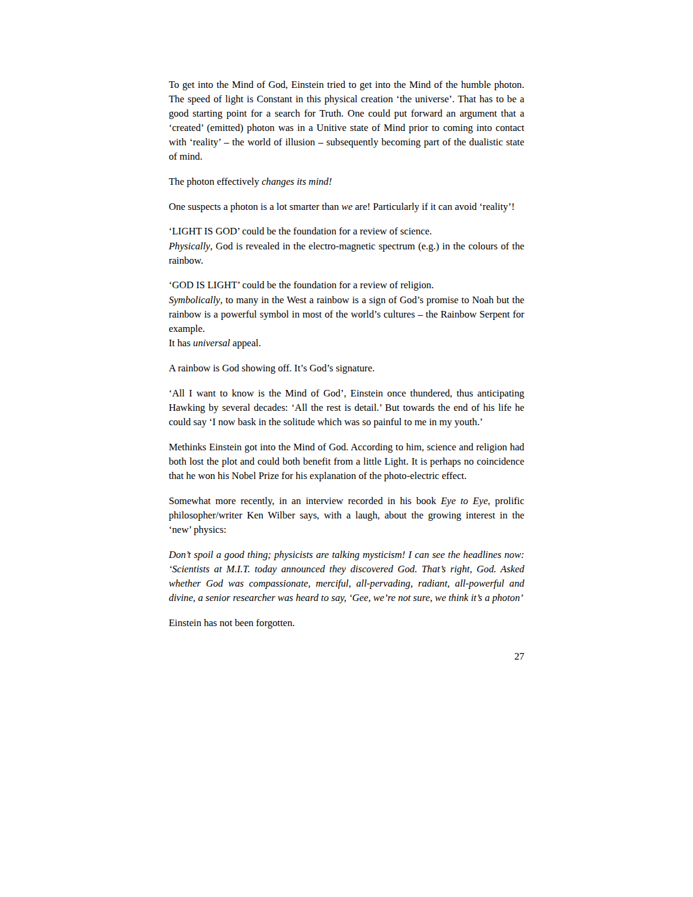To get into the Mind of God, Einstein tried to get into the Mind of the humble photon. The speed of light is Constant in this physical creation ‘the universe’. That has to be a good starting point for a search for Truth. One could put forward an argument that a ‘created’ (emitted) photon was in a Unitive state of Mind prior to coming into contact with ‘reality’ – the world of illusion – subsequently becoming part of the dualistic state of mind.
The photon effectively changes its mind!
One suspects a photon is a lot smarter than we are! Particularly if it can avoid ‘reality’!
‘LIGHT IS GOD’ could be the foundation for a review of science.
Physically, God is revealed in the electro-magnetic spectrum (e.g.) in the colours of the rainbow.
‘GOD IS LIGHT’ could be the foundation for a review of religion.
Symbolically, to many in the West a rainbow is a sign of God’s promise to Noah but the rainbow is a powerful symbol in most of the world’s cultures – the Rainbow Serpent for example.
It has universal appeal.
A rainbow is God showing off. It’s God’s signature.
‘All I want to know is the Mind of God’, Einstein once thundered, thus anticipating Hawking by several decades: ‘All the rest is detail.’ But towards the end of his life he could say ‘I now bask in the solitude which was so painful to me in my youth.’
Methinks Einstein got into the Mind of God. According to him, science and religion had both lost the plot and could both benefit from a little Light. It is perhaps no coincidence that he won his Nobel Prize for his explanation of the photo-electric effect.
Somewhat more recently, in an interview recorded in his book Eye to Eye, prolific philosopher/writer Ken Wilber says, with a laugh, about the growing interest in the ‘new’ physics:
Don’t spoil a good thing; physicists are talking mysticism! I can see the headlines now: ‘Scientists at M.I.T. today announced they discovered God. That’s right, God. Asked whether God was compassionate, merciful, all-pervading, radiant, all-powerful and divine, a senior researcher was heard to say, ‘Gee, we’re not sure, we think it’s a photon’
Einstein has not been forgotten.
27